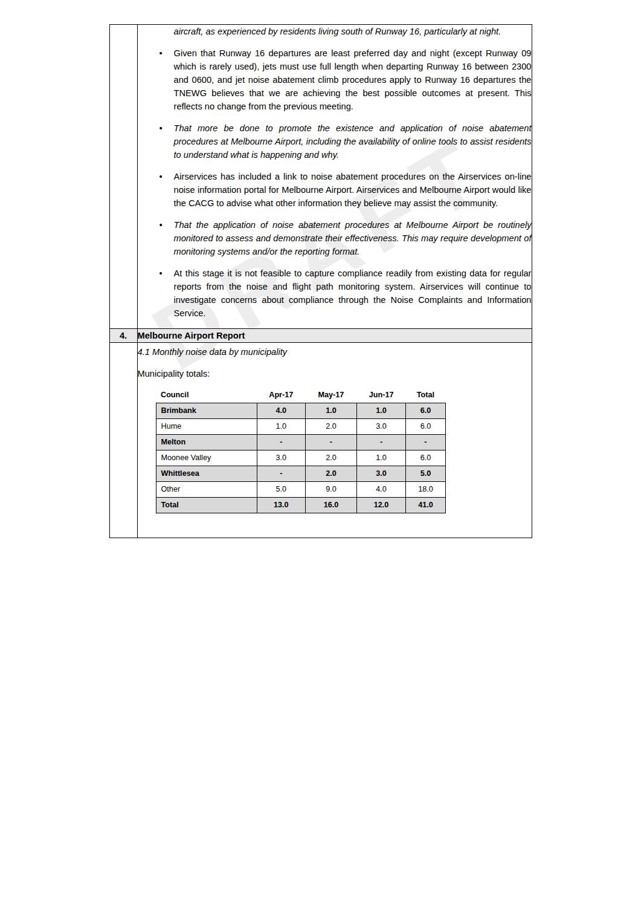DRAFT
| | aircraft, as experienced by residents living south of Runway 16, particularly at night. Given that Runway 16 departures are least preferred day and night (except Runway 09 which is rarely used), jets must use full length when departing Runway 16 between 2300 and 0600, and jet noise abatement climb procedures apply to Runway 16 departures the TNEWG believes that we are achieving the best possible outcomes at present. This reflects no change from the previous meeting. That more be done to promote the existence and application of noise abatement procedures at Melbourne Airport, including the availability of online tools to assist residents to understand what is happening and why. Airservices has included a link to noise abatement procedures on the Airservices on-line noise information portal for Melbourne Airport. Airservices and Melbourne Airport would like the CACG to advise what other information they believe may assist the community. That the application of noise abatement procedures at Melbourne Airport be routinely monitored to assess and demonstrate their effectiveness. This may require development of monitoring systems and/or the reporting format. At this stage it is not feasible to capture compliance readily from existing data for regular reports from the noise and flight path monitoring system. Airservices will continue to investigate concerns about compliance through the Noise Complaints and Information Service. |
| 4. | Melbourne Airport Report |
| | 4.1 Monthly noise data by municipality Municipality totals: / Council / Apr-17 / May-17 / Jun-17 / Total / / --- / --- / --- / --- / --- / / Brimbank / 4.0 / 1.0 / 1.0 / 6.0 / / Hume / 1.0 / 2.0 / 3.0 / 6.0 / / Melton / - / - / - / - / / Moonee Valley / 3.0 / 2.0 / 1.0 / 6.0 / / Whittlesea / - / 2.0 / 3.0 / 5.0 / / Other / 5.0 / 9.0 / 4.0 / 18.0 / / Total / 13.0 / 16.0 / 12.0 / 41.0 / |